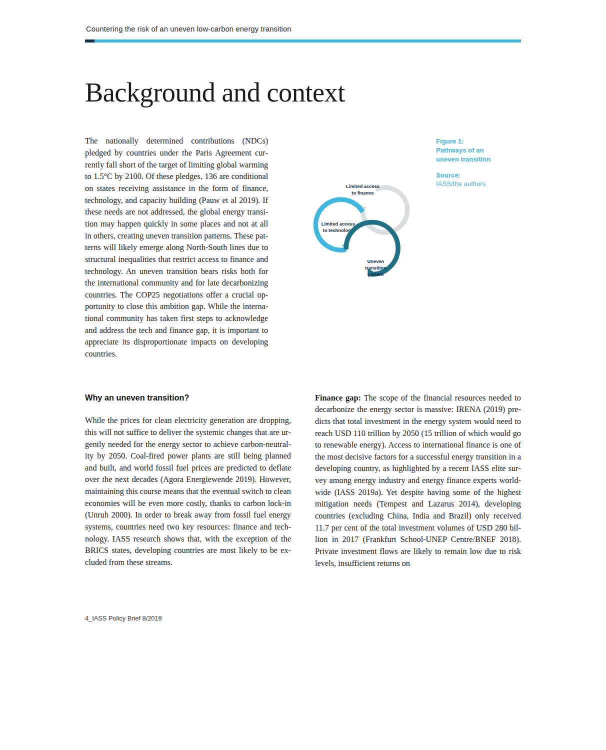Countering the risk of an uneven low-carbon energy transition
Background and context
The nationally determined contributions (NDCs) pledged by countries under the Paris Agreement currently fall short of the target of limiting global warming to 1.5°C by 2100. Of these pledges, 136 are conditional on states receiving assistance in the form of finance, technology, and capacity building (Pauw et al 2019). If these needs are not addressed, the global energy transition may happen quickly in some places and not at all in others, creating uneven transition patterns. These patterns will likely emerge along North-South lines due to structural inequalities that restrict access to finance and technology. An uneven transition bears risks both for the international community and for late decarbonizing countries. The COP25 negotiations offer a crucial opportunity to close this ambition gap. While the international community has taken first steps to acknowledge and address the tech and finance gap, it is important to appreciate its disproportionate impacts on developing countries.
Limited access to finance Limited access to technology Uneven transition pattern
Figure 1:
Pathways of an
uneven transition
Source:
IASS/the authors
Why an uneven transition?
While the prices for clean electricity generation are dropping, this will not suffice to deliver the systemic changes that are urgently needed for the energy sector to achieve carbon-neutrality by 2050. Coal-fired power plants are still being planned and built, and world fossil fuel prices are predicted to deflate over the next decades (Agora Energiewende 2019). However, maintaining this course means that the eventual switch to clean economies will be even more costly, thanks to carbon lock-in (Unruh 2000). In order to break away from fossil fuel energy systems, countries need two key resources: finance and technology. IASS research shows that, with the exception of the BRICS states, developing countries are most likely to be excluded from these streams.
Finance gap: The scope of the financial resources needed to decarbonize the energy sector is massive: IRENA (2019) predicts that total investment in the energy system would need to reach USD 110 trillion by 2050 (15 trillion of which would go to renewable energy). Access to international finance is one of the most decisive factors for a successful energy transition in a developing country, as highlighted by a recent IASS elite survey among energy industry and energy finance experts worldwide (IASS 2019a). Yet despite having some of the highest mitigation needs (Tempest and Lazarus 2014), developing countries (excluding China, India and Brazil) only received 11.7 per cent of the total investment volumes of USD 280 billion in 2017 (Frankfurt School-UNEP Centre/BNEF 2018). Private investment flows are likely to remain low due to risk levels, insufficient returns on
4_IASS Policy Brief 8/2019